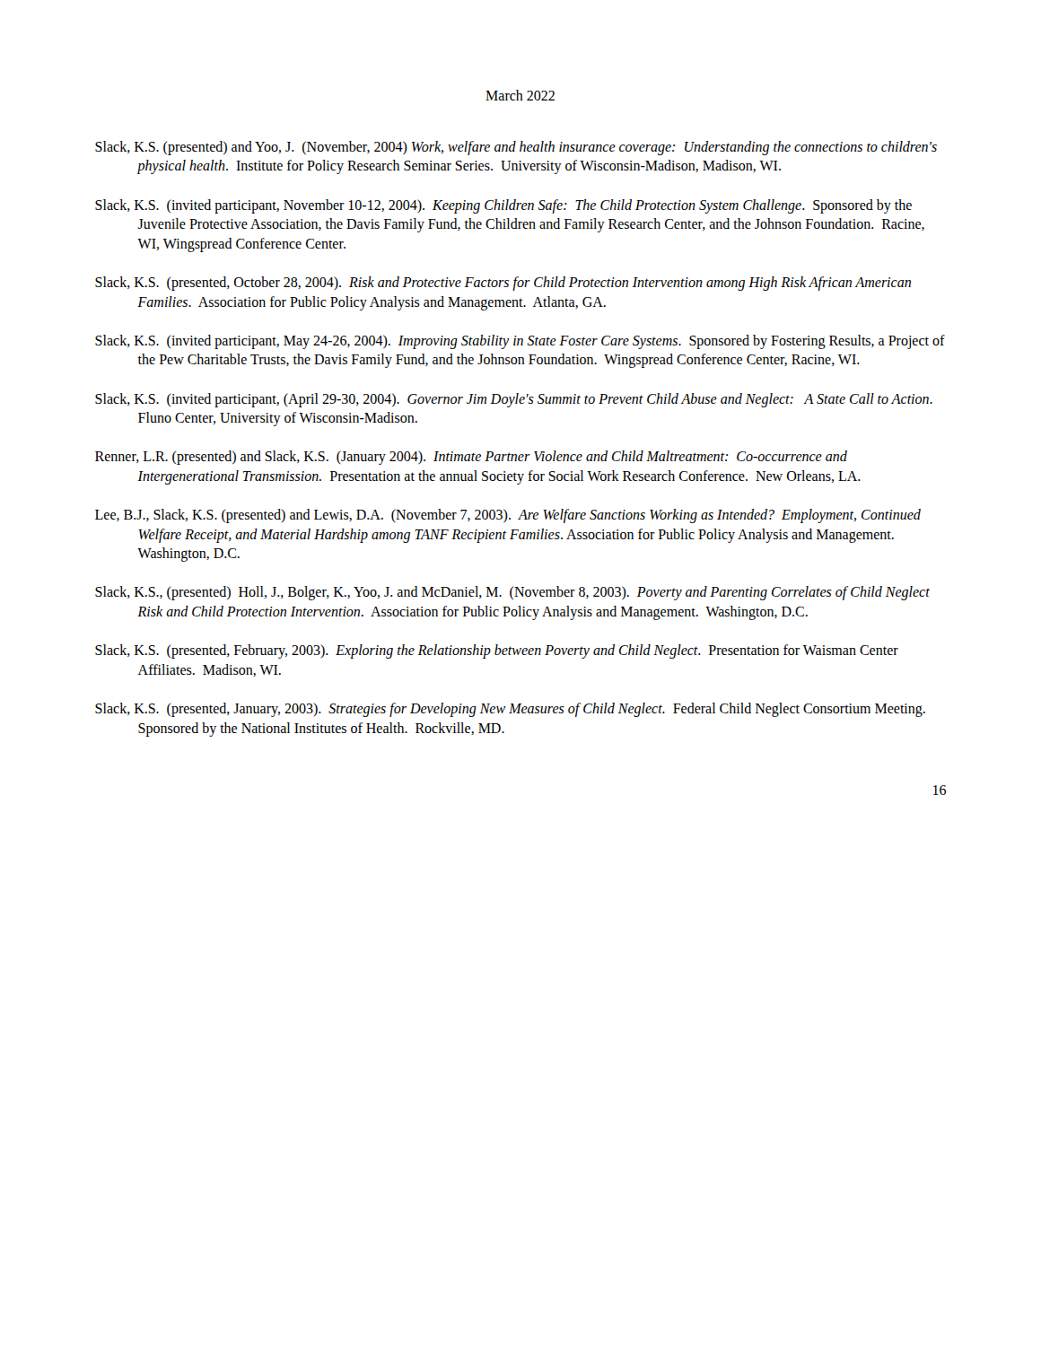March 2022
Slack, K.S. (presented) and Yoo, J. (November, 2004) Work, welfare and health insurance coverage: Understanding the connections to children's physical health. Institute for Policy Research Seminar Series. University of Wisconsin-Madison, Madison, WI.
Slack, K.S. (invited participant, November 10-12, 2004). Keeping Children Safe: The Child Protection System Challenge. Sponsored by the Juvenile Protective Association, the Davis Family Fund, the Children and Family Research Center, and the Johnson Foundation. Racine, WI, Wingspread Conference Center.
Slack, K.S. (presented, October 28, 2004). Risk and Protective Factors for Child Protection Intervention among High Risk African American Families. Association for Public Policy Analysis and Management. Atlanta, GA.
Slack, K.S. (invited participant, May 24-26, 2004). Improving Stability in State Foster Care Systems. Sponsored by Fostering Results, a Project of the Pew Charitable Trusts, the Davis Family Fund, and the Johnson Foundation. Wingspread Conference Center, Racine, WI.
Slack, K.S. (invited participant, (April 29-30, 2004). Governor Jim Doyle's Summit to Prevent Child Abuse and Neglect: A State Call to Action. Fluno Center, University of Wisconsin-Madison.
Renner, L.R. (presented) and Slack, K.S. (January 2004). Intimate Partner Violence and Child Maltreatment: Co-occurrence and Intergenerational Transmission. Presentation at the annual Society for Social Work Research Conference. New Orleans, LA.
Lee, B.J., Slack, K.S. (presented) and Lewis, D.A. (November 7, 2003). Are Welfare Sanctions Working as Intended? Employment, Continued Welfare Receipt, and Material Hardship among TANF Recipient Families. Association for Public Policy Analysis and Management. Washington, D.C.
Slack, K.S., (presented) Holl, J., Bolger, K., Yoo, J. and McDaniel, M. (November 8, 2003). Poverty and Parenting Correlates of Child Neglect Risk and Child Protection Intervention. Association for Public Policy Analysis and Management. Washington, D.C.
Slack, K.S. (presented, February, 2003). Exploring the Relationship between Poverty and Child Neglect. Presentation for Waisman Center Affiliates. Madison, WI.
Slack, K.S. (presented, January, 2003). Strategies for Developing New Measures of Child Neglect. Federal Child Neglect Consortium Meeting. Sponsored by the National Institutes of Health. Rockville, MD.
16